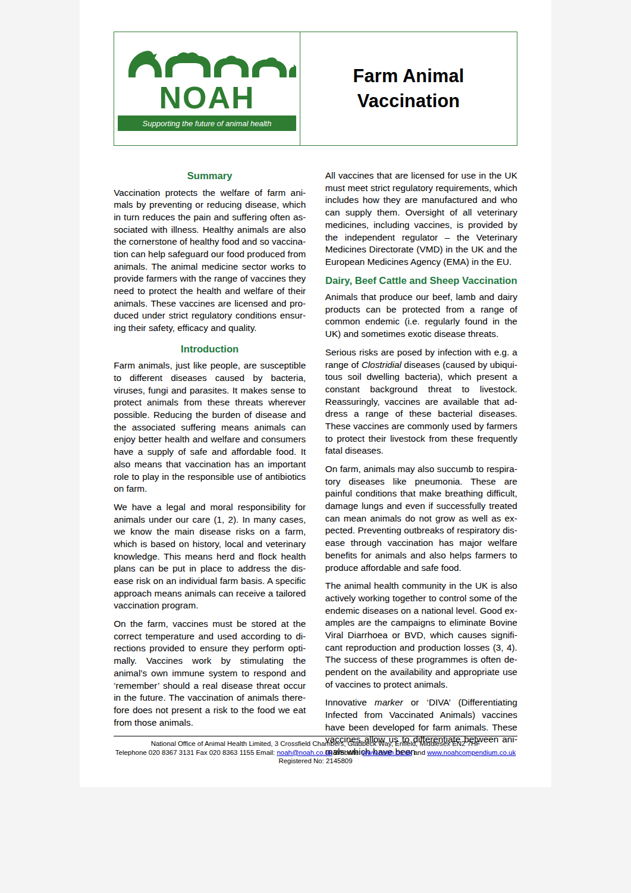NOAH Supporting the future of animal health
Farm Animal Vaccination
Summary
Vaccination protects the welfare of farm animals by preventing or reducing disease, which in turn reduces the pain and suffering often associated with illness. Healthy animals are also the cornerstone of healthy food and so vaccination can help safeguard our food produced from animals. The animal medicine sector works to provide farmers with the range of vaccines they need to protect the health and welfare of their animals. These vaccines are licensed and produced under strict regulatory conditions ensuring their safety, efficacy and quality.
Introduction
Farm animals, just like people, are susceptible to different diseases caused by bacteria, viruses, fungi and parasites. It makes sense to protect animals from these threats wherever possible. Reducing the burden of disease and the associated suffering means animals can enjoy better health and welfare and consumers have a supply of safe and affordable food. It also means that vaccination has an important role to play in the responsible use of antibiotics on farm.
We have a legal and moral responsibility for animals under our care (1, 2). In many cases, we know the main disease risks on a farm, which is based on history, local and veterinary knowledge. This means herd and flock health plans can be put in place to address the disease risk on an individual farm basis. A specific approach means animals can receive a tailored vaccination program.
On the farm, vaccines must be stored at the correct temperature and used according to directions provided to ensure they perform optimally. Vaccines work by stimulating the animal’s own immune system to respond and ‘remember’ should a real disease threat occur in the future. The vaccination of animals therefore does not present a risk to the food we eat from those animals.
All vaccines that are licensed for use in the UK must meet strict regulatory requirements, which includes how they are manufactured and who can supply them. Oversight of all veterinary medicines, including vaccines, is provided by the independent regulator – the Veterinary Medicines Directorate (VMD) in the UK and the European Medicines Agency (EMA) in the EU.
Dairy, Beef Cattle and Sheep Vaccination
Animals that produce our beef, lamb and dairy products can be protected from a range of common endemic (i.e. regularly found in the UK) and sometimes exotic disease threats.
Serious risks are posed by infection with e.g. a range of Clostridial diseases (caused by ubiquitous soil dwelling bacteria), which present a constant background threat to livestock. Reassuringly, vaccines are available that address a range of these bacterial diseases. These vaccines are commonly used by farmers to protect their livestock from these frequently fatal diseases.
On farm, animals may also succumb to respiratory diseases like pneumonia. These are painful conditions that make breathing difficult, damage lungs and even if successfully treated can mean animals do not grow as well as expected. Preventing outbreaks of respiratory disease through vaccination has major welfare benefits for animals and also helps farmers to produce affordable and safe food.
The animal health community in the UK is also actively working together to control some of the endemic diseases on a national level. Good examples are the campaigns to eliminate Bovine Viral Diarrhoea or BVD, which causes significant reproduction and production losses (3, 4). The success of these programmes is often dependent on the availability and appropriate use of vaccines to protect animals.
Innovative marker or ‘DIVA’ (Differentiating Infected from Vaccinated Animals) vaccines have been developed for farm animals. These vaccines allow us to differentiate between animals which have been
National Office of Animal Health Limited, 3 Crossfield Chambers, Gladbeck Way, Enfield, Middlesex EN2 7HF
Telephone 020 8367 3131 Fax 020 8363 1155 Email: noah@noah.co.uk Website: www.noah.co.uk and www.noahcompendium.co.uk
Registered No: 2145809